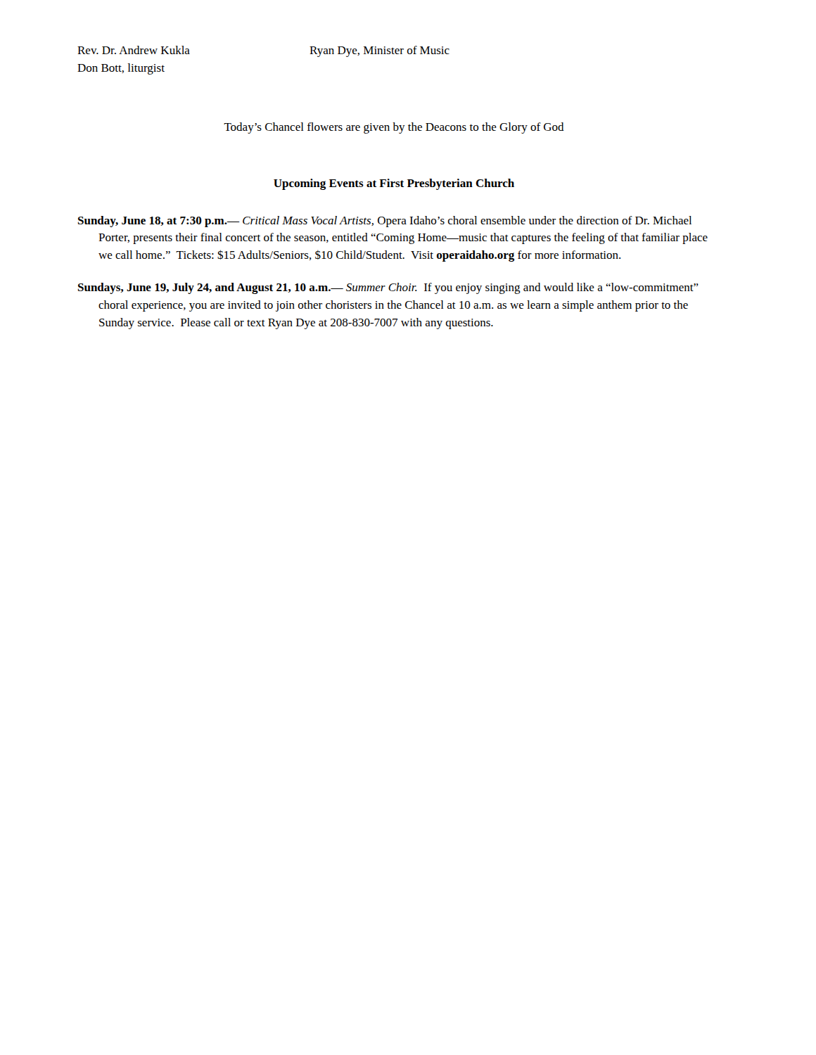Rev. Dr. Andrew Kukla
Ryan Dye, Minister of Music
Don Bott, liturgist
Today’s Chancel flowers are given by the Deacons to the Glory of God
Upcoming Events at First Presbyterian Church
Sunday, June 18, at 7:30 p.m.— Critical Mass Vocal Artists, Opera Idaho’s choral ensemble under the direction of Dr. Michael Porter, presents their final concert of the season, entitled “Coming Home—music that captures the feeling of that familiar place we call home.” Tickets: $15 Adults/Seniors, $10 Child/Student. Visit operaidaho.org for more information.
Sundays, June 19, July 24, and August 21, 10 a.m.— Summer Choir. If you enjoy singing and would like a “low-commitment” choral experience, you are invited to join other choristers in the Chancel at 10 a.m. as we learn a simple anthem prior to the Sunday service. Please call or text Ryan Dye at 208-830-7007 with any questions.